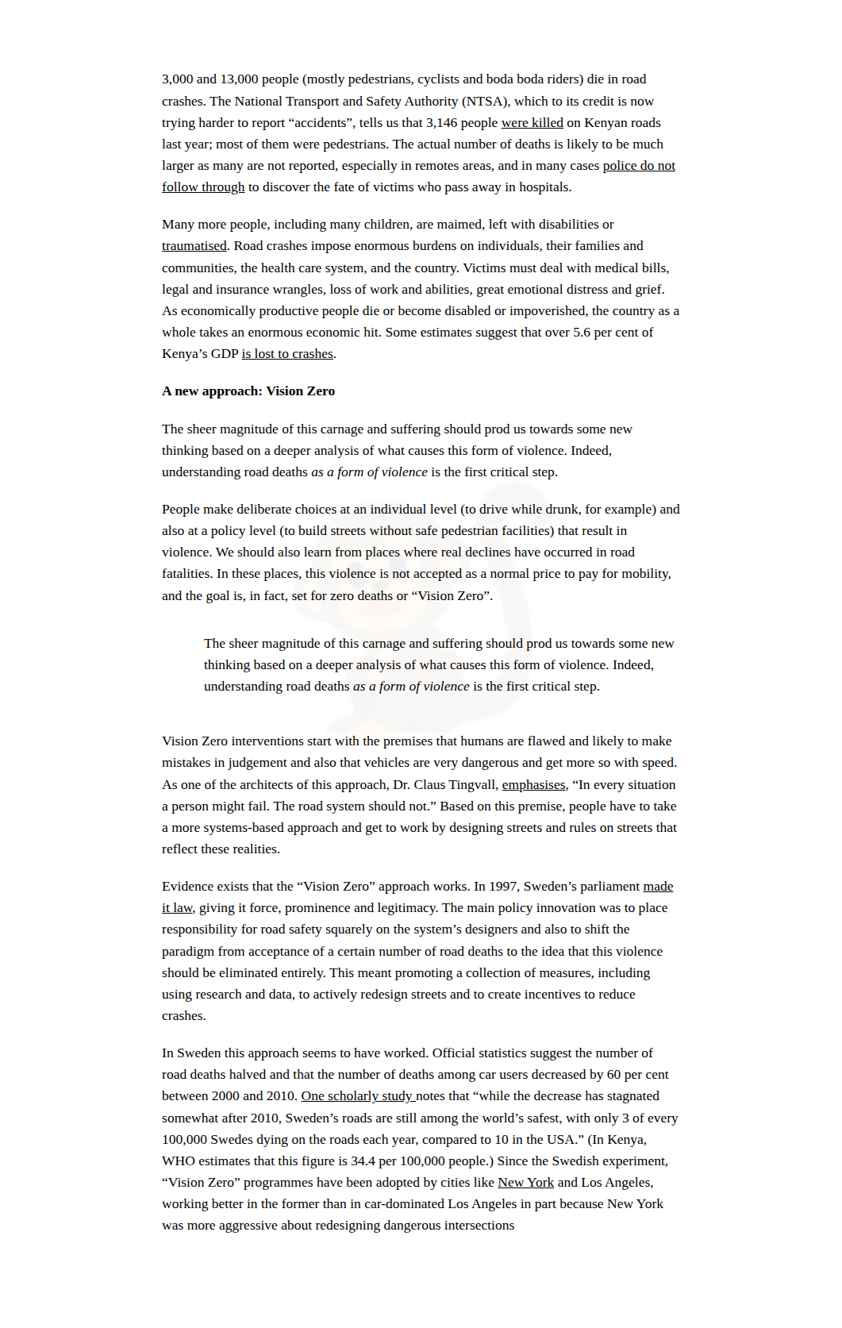🐒
3,000 and 13,000 people (mostly pedestrians, cyclists and boda boda riders) die in road crashes. The National Transport and Safety Authority (NTSA), which to its credit is now trying harder to report “accidents”, tells us that 3,146 people were killed on Kenyan roads last year; most of them were pedestrians. The actual number of deaths is likely to be much larger as many are not reported, especially in remotes areas, and in many cases police do not follow through to discover the fate of victims who pass away in hospitals.
Many more people, including many children, are maimed, left with disabilities or traumatised. Road crashes impose enormous burdens on individuals, their families and communities, the health care system, and the country. Victims must deal with medical bills, legal and insurance wrangles, loss of work and abilities, great emotional distress and grief. As economically productive people die or become disabled or impoverished, the country as a whole takes an enormous economic hit. Some estimates suggest that over 5.6 per cent of Kenya’s GDP is lost to crashes.
A new approach: Vision Zero
The sheer magnitude of this carnage and suffering should prod us towards some new thinking based on a deeper analysis of what causes this form of violence. Indeed, understanding road deaths as a form of violence is the first critical step.
People make deliberate choices at an individual level (to drive while drunk, for example) and also at a policy level (to build streets without safe pedestrian facilities) that result in violence. We should also learn from places where real declines have occurred in road fatalities. In these places, this violence is not accepted as a normal price to pay for mobility, and the goal is, in fact, set for zero deaths or “Vision Zero”.
The sheer magnitude of this carnage and suffering should prod us towards some new thinking based on a deeper analysis of what causes this form of violence. Indeed, understanding road deaths as a form of violence is the first critical step.
Vision Zero interventions start with the premises that humans are flawed and likely to make mistakes in judgement and also that vehicles are very dangerous and get more so with speed. As one of the architects of this approach, Dr. Claus Tingvall, emphasises, “In every situation a person might fail. The road system should not.” Based on this premise, people have to take a more systems-based approach and get to work by designing streets and rules on streets that reflect these realities.
Evidence exists that the “Vision Zero” approach works. In 1997, Sweden’s parliament made it law, giving it force, prominence and legitimacy. The main policy innovation was to place responsibility for road safety squarely on the system’s designers and also to shift the paradigm from acceptance of a certain number of road deaths to the idea that this violence should be eliminated entirely. This meant promoting a collection of measures, including using research and data, to actively redesign streets and to create incentives to reduce crashes.
In Sweden this approach seems to have worked. Official statistics suggest the number of road deaths halved and that the number of deaths among car users decreased by 60 per cent between 2000 and 2010. One scholarly study notes that “while the decrease has stagnated somewhat after 2010, Sweden’s roads are still among the world’s safest, with only 3 of every 100,000 Swedes dying on the roads each year, compared to 10 in the USA.” (In Kenya, WHO estimates that this figure is 34.4 per 100,000 people.) Since the Swedish experiment, “Vision Zero” programmes have been adopted by cities like New York and Los Angeles, working better in the former than in car-dominated Los Angeles in part because New York was more aggressive about redesigning dangerous intersections